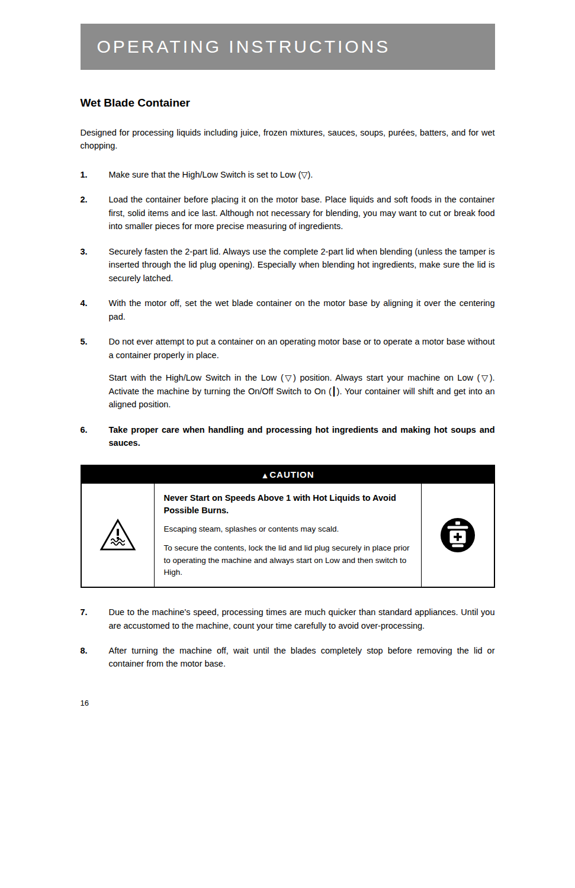Operating Instructions
Wet Blade Container
Designed for processing liquids including juice, frozen mixtures, sauces, soups, purées, batters, and for wet chopping.
Make sure that the High/Low Switch is set to Low (▽).
Load the container before placing it on the motor base. Place liquids and soft foods in the container first, solid items and ice last. Although not necessary for blending, you may want to cut or break food into smaller pieces for more precise measuring of ingredients.
Securely fasten the 2-part lid. Always use the complete 2-part lid when blending (unless the tamper is inserted through the lid plug opening). Especially when blending hot ingredients, make sure the lid is securely latched.
With the motor off, set the wet blade container on the motor base by aligning it over the centering pad.
Do not ever attempt to put a container on an operating motor base or to operate a motor base without a container properly in place.
Start with the High/Low Switch in the Low (▽) position. Always start your machine on Low (▽). Activate the machine by turning the On/Off Switch to On (┃). Your container will shift and get into an aligned position.
Take proper care when handling and processing hot ingredients and making hot soups and sauces.
▲CAUTION
Never Start on Speeds Above 1 with Hot Liquids to Avoid Possible Burns.
Escaping steam, splashes or contents may scald.
To secure the contents, lock the lid and lid plug securely in place prior to operating the machine and always start on Low and then switch to High.
Due to the machine's speed, processing times are much quicker than standard appliances. Until you are accustomed to the machine, count your time carefully to avoid over-processing.
After turning the machine off, wait until the blades completely stop before removing the lid or container from the motor base.
16